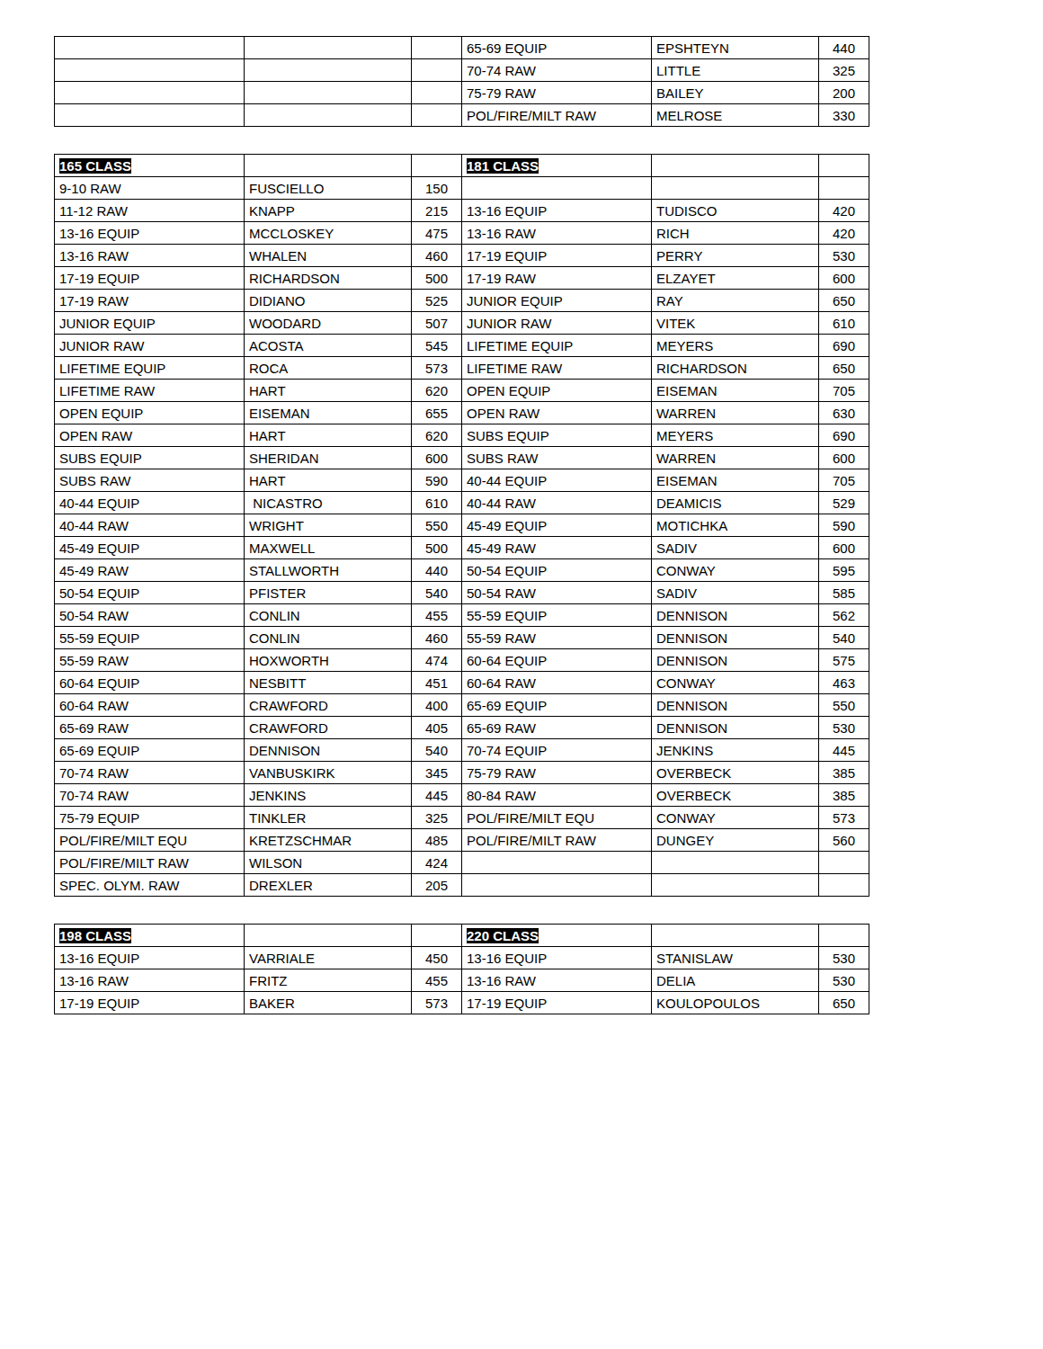| | | | 65-69 EQUIP | EPSHTEYN | 440 |
| | | | 70-74 RAW | LITTLE | 325 |
| | | | 75-79 RAW | BAILEY | 200 |
| | | | POL/FIRE/MILT RAW | MELROSE | 330 |
| 165 CLASS | | | 181 CLASS | | |
| 9-10 RAW | FUSCIELLO | 150 | | | |
| 11-12 RAW | KNAPP | 215 | 13-16 EQUIP | TUDISCO | 420 |
| 13-16 EQUIP | MCCLOSKEY | 475 | 13-16 RAW | RICH | 420 |
| 13-16 RAW | WHALEN | 460 | 17-19 EQUIP | PERRY | 530 |
| 17-19 EQUIP | RICHARDSON | 500 | 17-19 RAW | ELZAYET | 600 |
| 17-19 RAW | DIDIANO | 525 | JUNIOR EQUIP | RAY | 650 |
| JUNIOR EQUIP | WOODARD | 507 | JUNIOR RAW | VITEK | 610 |
| JUNIOR RAW | ACOSTA | 545 | LIFETIME EQUIP | MEYERS | 690 |
| LIFETIME EQUIP | ROCA | 573 | LIFETIME RAW | RICHARDSON | 650 |
| LIFETIME RAW | HART | 620 | OPEN EQUIP | EISEMAN | 705 |
| OPEN EQUIP | EISEMAN | 655 | OPEN RAW | WARREN | 630 |
| OPEN RAW | HART | 620 | SUBS EQUIP | MEYERS | 690 |
| SUBS EQUIP | SHERIDAN | 600 | SUBS RAW | WARREN | 600 |
| SUBS RAW | HART | 590 | 40-44 EQUIP | EISEMAN | 705 |
| 40-44 EQUIP | NICASTRO | 610 | 40-44 RAW | DEAMICIS | 529 |
| 40-44 RAW | WRIGHT | 550 | 45-49 EQUIP | MOTICHKA | 590 |
| 45-49 EQUIP | MAXWELL | 500 | 45-49 RAW | SADIV | 600 |
| 45-49 RAW | STALLWORTH | 440 | 50-54 EQUIP | CONWAY | 595 |
| 50-54 EQUIP | PFISTER | 540 | 50-54 RAW | SADIV | 585 |
| 50-54 RAW | CONLIN | 455 | 55-59 EQUIP | DENNISON | 562 |
| 55-59 EQUIP | CONLIN | 460 | 55-59 RAW | DENNISON | 540 |
| 55-59 RAW | HOXWORTH | 474 | 60-64 EQUIP | DENNISON | 575 |
| 60-64 EQUIP | NESBITT | 451 | 60-64 RAW | CONWAY | 463 |
| 60-64 RAW | CRAWFORD | 400 | 65-69 EQUIP | DENNISON | 550 |
| 65-69 RAW | CRAWFORD | 405 | 65-69 RAW | DENNISON | 530 |
| 65-69 EQUIP | DENNISON | 540 | 70-74 EQUIP | JENKINS | 445 |
| 70-74 RAW | VANBUSKIRK | 345 | 75-79 RAW | OVERBECK | 385 |
| 70-74 RAW | JENKINS | 445 | 80-84 RAW | OVERBECK | 385 |
| 75-79 EQUIP | TINKLER | 325 | POL/FIRE/MILT EQU | CONWAY | 573 |
| POL/FIRE/MILT EQU | KRETZSCHMAR | 485 | POL/FIRE/MILT RAW | DUNGEY | 560 |
| POL/FIRE/MILT RAW | WILSON | 424 | | | |
| SPEC. OLYM. RAW | DREXLER | 205 | | | |
| 198 CLASS | | | 220 CLASS | | |
| 13-16 EQUIP | VARRIALE | 450 | 13-16 EQUIP | STANISLAW | 530 |
| 13-16 RAW | FRITZ | 455 | 13-16 RAW | DELIA | 530 |
| 17-19 EQUIP | BAKER | 573 | 17-19 EQUIP | KOULOPOULOS | 650 |